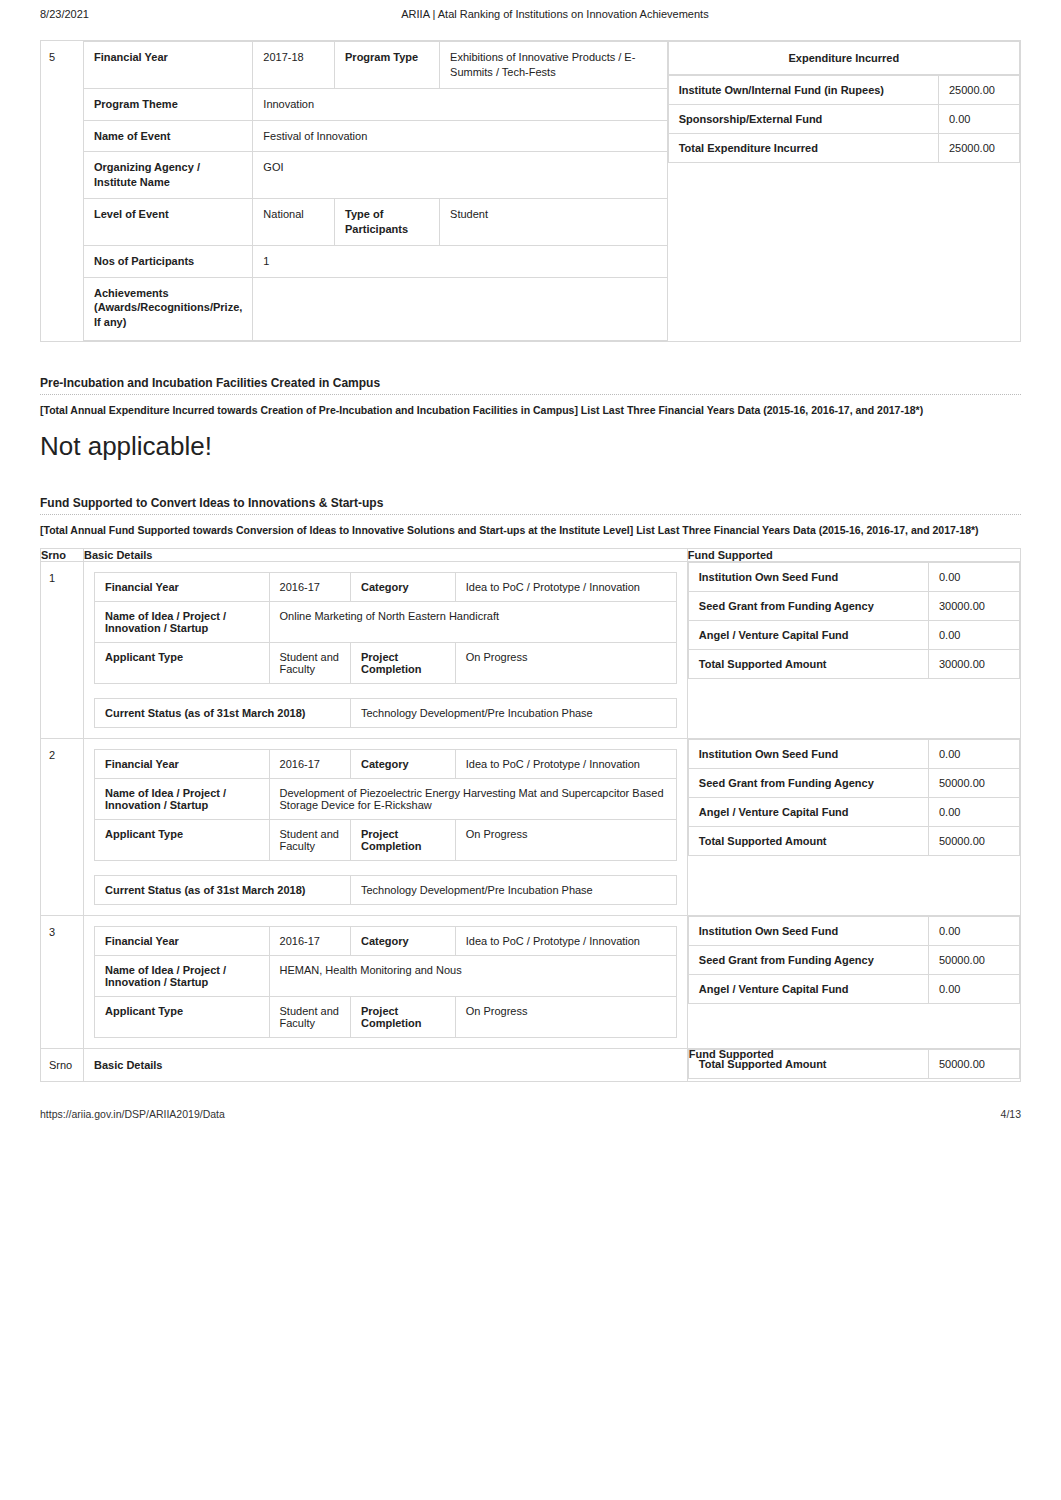8/23/2021
ARIIA | Atal Ranking of Institutions on Innovation Achievements
| 5 | / Financial Year / 2017-18 / Program Type / Exhibitions of Innovative Products / E-Summits / Tech-Fests / / Program Theme / Innovation / / Name of Event / Festival of Innovation / / Organizing Agency / Institute Name / GOI / / Level of Event / National / Type of Participants / Student / / Nos of Participants / 1 / / Achievements (Awards/Recognitions/Prize, If any) / / | Expenditure Incurred / Institute Own/Internal Fund (in Rupees) / 25000.00 / / Sponsorship/External Fund / 0.00 / / Total Expenditure Incurred / 25000.00 / |
Pre-Incubation and Incubation Facilities Created in Campus
[Total Annual Expenditure Incurred towards Creation of Pre-Incubation and Incubation Facilities in Campus] List Last Three Financial Years Data (2015-16, 2016-17, and 2017-18*)
Not applicable!
Fund Supported to Convert Ideas to Innovations & Start-ups
[Total Annual Fund Supported towards Conversion of Ideas to Innovative Solutions and Start-ups at the Institute Level] List Last Three Financial Years Data (2015-16, 2016-17, and 2017-18*)
| Srno | Basic Details | Fund Supported |
| --- | --- | --- |
| 1 | / Financial Year / 2016-17 / Category / Idea to PoC / Prototype / Innovation / / Name of Idea / Project / Innovation / Startup / Online Marketing of North Eastern Handicraft / / Applicant Type / Student and Faculty / Project Completion / On Progress / / Current Status (as of 31st March 2018) / Technology Development/Pre Incubation Phase / | / Institution Own Seed Fund / 0.00 / / Seed Grant from Funding Agency / 30000.00 / / Angel / Venture Capital Fund / 0.00 / / Total Supported Amount / 30000.00 / |
| 2 | / Financial Year / 2016-17 / Category / Idea to PoC / Prototype / Innovation / / Name of Idea / Project / Innovation / Startup / Development of Piezoelectric Energy Harvesting Mat and Supercapcitor Based Storage Device for E-Rickshaw / / Applicant Type / Student and Faculty / Project Completion / On Progress / / Current Status (as of 31st March 2018) / Technology Development/Pre Incubation Phase / | / Institution Own Seed Fund / 0.00 / / Seed Grant from Funding Agency / 50000.00 / / Angel / Venture Capital Fund / 0.00 / / Total Supported Amount / 50000.00 / |
| 3 | / Financial Year / 2016-17 / Category / Idea to PoC / Prototype / Innovation / / Name of Idea / Project / Innovation / Startup / HEMAN, Health Monitoring and Nous / / Applicant Type / Student and Faculty / Project Completion / On Progress / | / Institution Own Seed Fund / 0.00 / / Seed Grant from Funding Agency / 50000.00 / / Angel / Venture Capital Fund / 0.00 / |
| Srno | Basic Details | / Fund Supported Total Supported Amount / 50000.00 / |
https://ariia.gov.in/DSP/ARIIA2019/Data
4/13